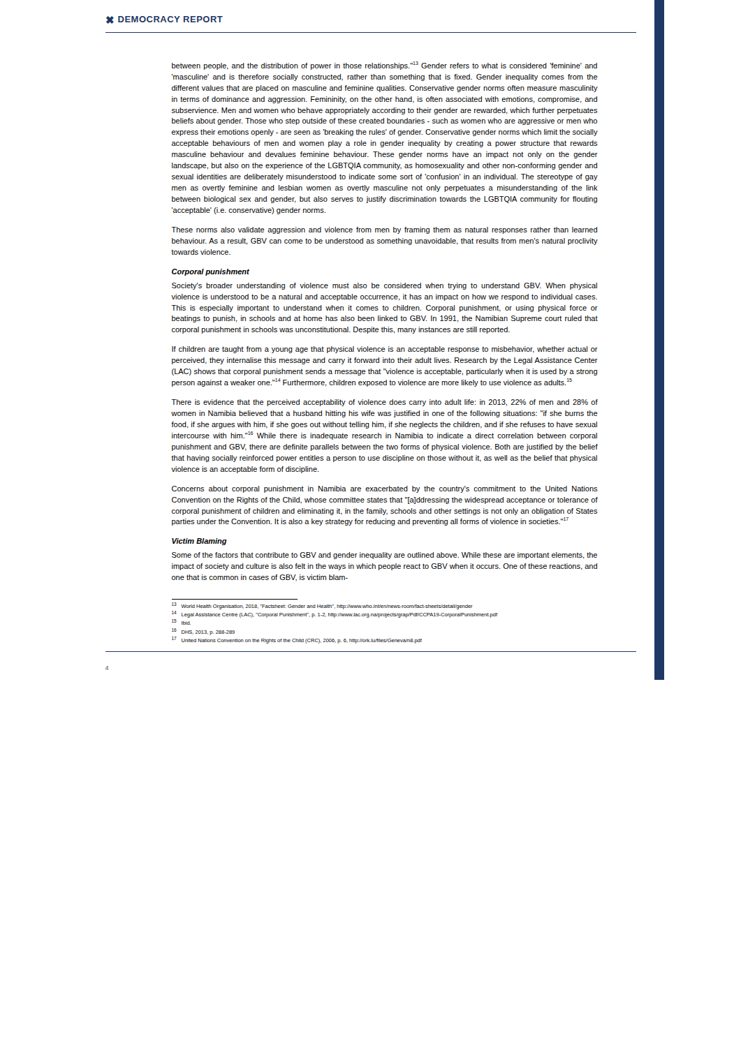✖ DEMOCRACY REPORT
between people, and the distribution of power in those relationships."13 Gender refers to what is considered 'feminine' and 'masculine' and is therefore socially constructed, rather than something that is fixed. Gender inequality comes from the different values that are placed on masculine and feminine qualities. Conservative gender norms often measure masculinity in terms of dominance and aggression. Femininity, on the other hand, is often associated with emotions, compromise, and subservience. Men and women who behave appropriately according to their gender are rewarded, which further perpetuates beliefs about gender. Those who step outside of these created boundaries - such as women who are aggressive or men who express their emotions openly - are seen as 'breaking the rules' of gender. Conservative gender norms which limit the socially acceptable behaviours of men and women play a role in gender inequality by creating a power structure that rewards masculine behaviour and devalues feminine behaviour. These gender norms have an impact not only on the gender landscape, but also on the experience of the LGBTQIA community, as homosexuality and other non-conforming gender and sexual identities are deliberately misunderstood to indicate some sort of 'confusion' in an individual. The stereotype of gay men as overtly feminine and lesbian women as overtly masculine not only perpetuates a misunderstanding of the link between biological sex and gender, but also serves to justify discrimination towards the LGBTQIA community for flouting 'acceptable' (i.e. conservative) gender norms.
These norms also validate aggression and violence from men by framing them as natural responses rather than learned behaviour. As a result, GBV can come to be understood as something unavoidable, that results from men's natural proclivity towards violence.
Corporal punishment
Society's broader understanding of violence must also be considered when trying to understand GBV. When physical violence is understood to be a natural and acceptable occurrence, it has an impact on how we respond to individual cases. This is especially important to understand when it comes to children. Corporal punishment, or using physical force or beatings to punish, in schools and at home has also been linked to GBV. In 1991, the Namibian Supreme court ruled that corporal punishment in schools was unconstitutional. Despite this, many instances are still reported.
If children are taught from a young age that physical violence is an acceptable response to misbehavior, whether actual or perceived, they internalise this message and carry it forward into their adult lives. Research by the Legal Assistance Center (LAC) shows that corporal punishment sends a message that "violence is acceptable, particularly when it is used by a strong person against a weaker one."14 Furthermore, children exposed to violence are more likely to use violence as adults.15
There is evidence that the perceived acceptability of violence does carry into adult life: in 2013, 22% of men and 28% of women in Namibia believed that a husband hitting his wife was justified in one of the following situations: "if she burns the food, if she argues with him, if she goes out without telling him, if she neglects the children, and if she refuses to have sexual intercourse with him."16 While there is inadequate research in Namibia to indicate a direct correlation between corporal punishment and GBV, there are definite parallels between the two forms of physical violence. Both are justified by the belief that having socially reinforced power entitles a person to use discipline on those without it, as well as the belief that physical violence is an acceptable form of discipline.
Concerns about corporal punishment in Namibia are exacerbated by the country's commitment to the United Nations Convention on the Rights of the Child, whose committee states that "[a]ddressing the widespread acceptance or tolerance of corporal punishment of children and eliminating it, in the family, schools and other settings is not only an obligation of States parties under the Convention. It is also a key strategy for reducing and preventing all forms of violence in societies."17
Victim Blaming
Some of the factors that contribute to GBV and gender inequality are outlined above. While these are important elements, the impact of society and culture is also felt in the ways in which people react to GBV when it occurs. One of these reactions, and one that is common in cases of GBV, is victim blam-
World Health Organisation, 2018, "Factsheet: Gender and Health", http://www.who.int/en/news-room/fact-sheets/detail/gender
Legal Assistance Centre (LAC), "Corporal Punishment", p. 1-2, http://www.lac.org.na/projects/grap/Pdf/CCPA19-CorporalPunishment.pdf
Ibid.
DHS, 2013, p. 288-289
United Nations Convention on the Rights of the Child (CRC), 2006, p. 6, http://ork.lu/files/Geneva/n8.pdf
4